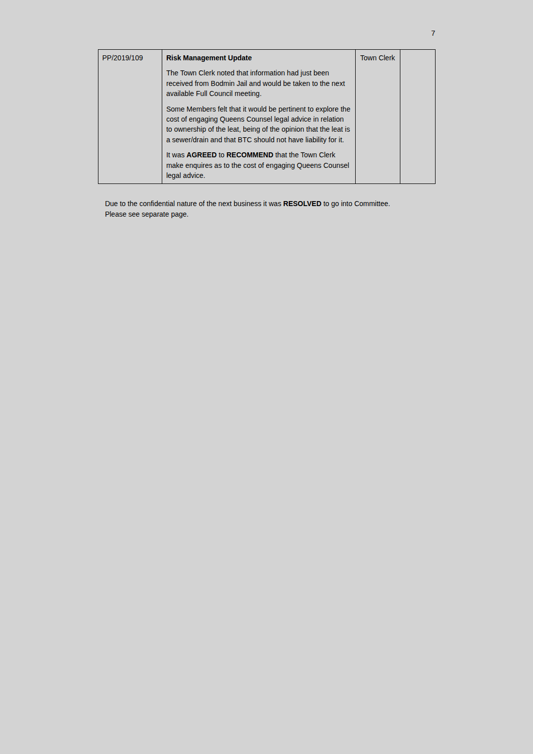7
| PP/2019/109 | Risk Management Update The Town Clerk noted that information had just been received from Bodmin Jail and would be taken to the next available Full Council meeting. Some Members felt that it would be pertinent to explore the cost of engaging Queens Counsel legal advice in relation to ownership of the leat, being of the opinion that the leat is a sewer/drain and that BTC should not have liability for it. It was AGREED to RECOMMEND that the Town Clerk make enquires as to the cost of engaging Queens Counsel legal advice. | Town Clerk | |
Due to the confidential nature of the next business it was RESOLVED to go into Committee.
Please see separate page.